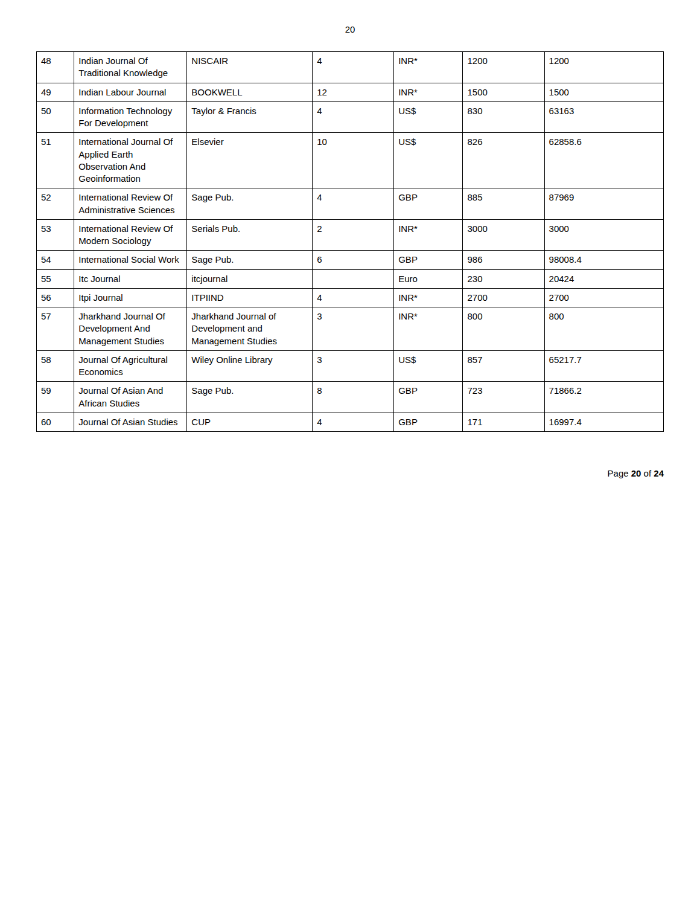20
| 48 | Indian Journal Of Traditional Knowledge | NISCAIR | 4 | INR* | 1200 | 1200 |
| 49 | Indian Labour Journal | BOOKWELL | 12 | INR* | 1500 | 1500 |
| 50 | Information Technology For Development | Taylor & Francis | 4 | US$ | 830 | 63163 |
| 51 | International Journal Of Applied Earth Observation And Geoinformation | Elsevier | 10 | US$ | 826 | 62858.6 |
| 52 | International Review Of Administrative Sciences | Sage Pub. | 4 | GBP | 885 | 87969 |
| 53 | International Review Of Modern Sociology | Serials Pub. | 2 | INR* | 3000 | 3000 |
| 54 | International Social Work | Sage Pub. | 6 | GBP | 986 | 98008.4 |
| 55 | Itc Journal | itcjournal | | Euro | 230 | 20424 |
| 56 | Itpi Journal | ITPIIND | 4 | INR* | 2700 | 2700 |
| 57 | Jharkhand Journal Of Development And Management Studies | Jharkhand Journal of Development and Management Studies | 3 | INR* | 800 | 800 |
| 58 | Journal Of Agricultural Economics | Wiley Online Library | 3 | US$ | 857 | 65217.7 |
| 59 | Journal Of Asian And African Studies | Sage Pub. | 8 | GBP | 723 | 71866.2 |
| 60 | Journal Of Asian Studies | CUP | 4 | GBP | 171 | 16997.4 |
Page 20 of 24